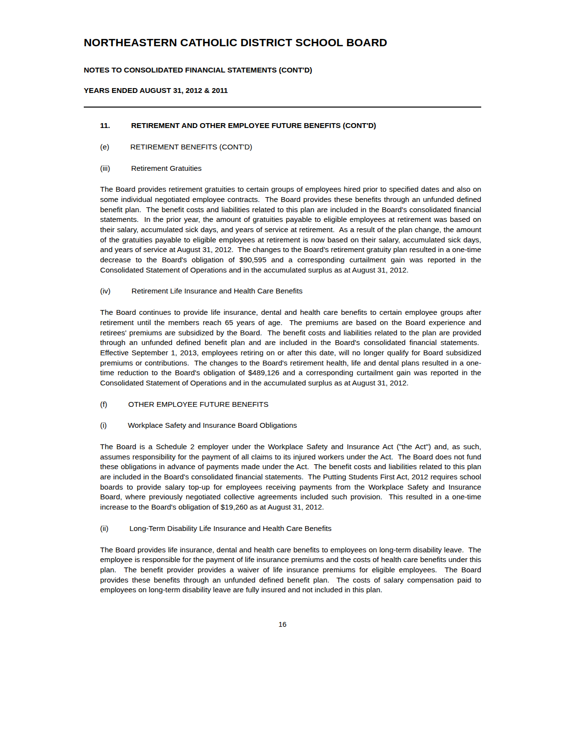NORTHEASTERN CATHOLIC DISTRICT SCHOOL BOARD
NOTES TO CONSOLIDATED FINANCIAL STATEMENTS (CONT'D)
YEARS ENDED AUGUST 31, 2012 & 2011
11. RETIREMENT AND OTHER EMPLOYEE FUTURE BENEFITS (CONT'D)
(e) RETIREMENT BENEFITS (CONT'D)
(iii) Retirement Gratuities
The Board provides retirement gratuities to certain groups of employees hired prior to specified dates and also on some individual negotiated employee contracts. The Board provides these benefits through an unfunded defined benefit plan. The benefit costs and liabilities related to this plan are included in the Board's consolidated financial statements. In the prior year, the amount of gratuities payable to eligible employees at retirement was based on their salary, accumulated sick days, and years of service at retirement. As a result of the plan change, the amount of the gratuities payable to eligible employees at retirement is now based on their salary, accumulated sick days, and years of service at August 31, 2012. The changes to the Board's retirement gratuity plan resulted in a one-time decrease to the Board's obligation of $90,595 and a corresponding curtailment gain was reported in the Consolidated Statement of Operations and in the accumulated surplus as at August 31, 2012.
(iv) Retirement Life Insurance and Health Care Benefits
The Board continues to provide life insurance, dental and health care benefits to certain employee groups after retirement until the members reach 65 years of age. The premiums are based on the Board experience and retirees' premiums are subsidized by the Board. The benefit costs and liabilities related to the plan are provided through an unfunded defined benefit plan and are included in the Board's consolidated financial statements. Effective September 1, 2013, employees retiring on or after this date, will no longer qualify for Board subsidized premiums or contributions. The changes to the Board's retirement health, life and dental plans resulted in a one-time reduction to the Board's obligation of $489,126 and a corresponding curtailment gain was reported in the Consolidated Statement of Operations and in the accumulated surplus as at August 31, 2012.
(f) OTHER EMPLOYEE FUTURE BENEFITS
(i) Workplace Safety and Insurance Board Obligations
The Board is a Schedule 2 employer under the Workplace Safety and Insurance Act ("the Act") and, as such, assumes responsibility for the payment of all claims to its injured workers under the Act. The Board does not fund these obligations in advance of payments made under the Act. The benefit costs and liabilities related to this plan are included in the Board's consolidated financial statements. The Putting Students First Act, 2012 requires school boards to provide salary top-up for employees receiving payments from the Workplace Safety and Insurance Board, where previously negotiated collective agreements included such provision. This resulted in a one-time increase to the Board's obligation of $19,260 as at August 31, 2012.
(ii) Long-Term Disability Life Insurance and Health Care Benefits
The Board provides life insurance, dental and health care benefits to employees on long-term disability leave. The employee is responsible for the payment of life insurance premiums and the costs of health care benefits under this plan. The benefit provider provides a waiver of life insurance premiums for eligible employees. The Board provides these benefits through an unfunded defined benefit plan. The costs of salary compensation paid to employees on long-term disability leave are fully insured and not included in this plan.
16